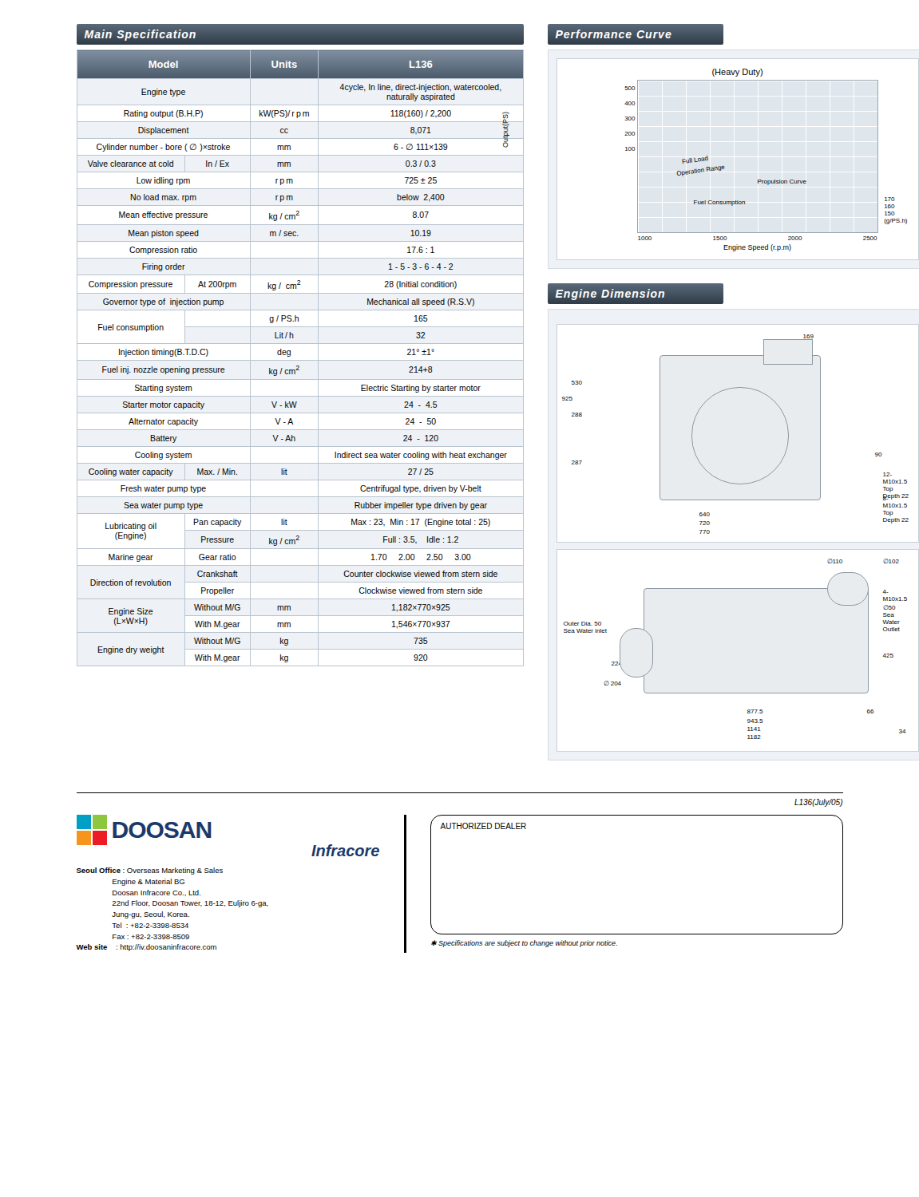Main Specification
| Model | Units | L136 |
| --- | --- | --- |
| Engine type | | 4cycle, In line, direct-injection, watercooled, naturally aspirated |
| Rating output (B.H.P) | kW(PS)/ r p m | 118(160) / 2,200 |
| Displacement | cc | 8,071 |
| Cylinder number - bore ( ∅ )×stroke | mm | 6 - ∅ 111×139 |
| Valve clearance at cold | In / Ex | mm | 0.3 / 0.3 |
| Low idling rpm | r p m | 725 ± 25 |
| No load max. rpm | r p m | below 2,400 |
| Mean effective pressure | kg / cm 2 | 8.07 |
| Mean piston speed | m / sec. | 10.19 |
| Compression ratio | | 17.6 : 1 |
| Firing order | | 1 - 5 - 3 - 6 - 4 - 2 |
| Compression pressure | At 200rpm | kg / cm 2 | 28 (Initial condition) |
| Governor type of injection pump | | Mechanical all speed (R.S.V) |
| Fuel consumption | | g / PS.h | 165 |
| | Lit / h | 32 |
| Injection timing(B.T.D.C) | deg | 21° ±1° |
| Fuel inj. nozzle opening pressure | kg / cm 2 | 214+8 |
| Starting system | | Electric Starting by starter motor |
| Starter motor capacity | V - kW | 24 - 4.5 |
| Alternator capacity | V - A | 24 - 50 |
| Battery | V - Ah | 24 - 120 |
| Cooling system | | Indirect sea water cooling with heat exchanger |
| Cooling water capacity | Max. / Min. | lit | 27 / 25 |
| Fresh water pump type | | Centrifugal type, driven by V-belt |
| Sea water pump type | | Rubber impeller type driven by gear |
| Lubricating oil (Engine) | Pan capacity | lit | Max : 23, Min : 17 (Engine total : 25) |
| Pressure | kg / cm 2 | Full : 3.5, Idle : 1.2 |
| Marine gear | Gear ratio | | 1.70 2.00 2.50 3.00 |
| Direction of revolution | Crankshaft | | Counter clockwise viewed from stern side |
| Propeller | | Clockwise viewed from stern side |
| Engine Size (L×W×H) | Without M/G | mm | 1,182×770×925 |
| With M.gear | mm | 1,546×770×937 |
| Engine dry weight | Without M/G | kg | 735 |
| With M.gear | kg | 920 |
Performance Curve
(Heavy Duty)
Output(PS)
500 400 300 200 100
Full Load
Operation Range
Propulsion Curve
Fuel Consumption
170
160
150
(g/PS.h)
1000150020002500
Engine Speed (r.p.m)
Engine Dimension
169
530
288
925
287
640
720
770
90
12-M10x1.5
Top Depth 22
8-M10x1.5
Top Depth 22
∅110
∅102
81
4-M10x1.5
∅50
Sea Water Outlet
Outer Dia. 50
Sea Water inlet
224
∅ 204
425
877.5
66
943.5
1141
1182
34
L136(July/05)
DOOSAN
Infracore
Seoul Office : Overseas Marketing & Sales
Engine & Material BG
Doosan Infracore Co., Ltd.
22nd Floor, Doosan Tower, 18-12, Euljiro 6-ga,
Jung-gu, Seoul, Korea.
Tel : +82-2-3398-8534
Fax : +82-2-3398-8509
Web site : http://iv.doosaninfracore.com
AUTHORIZED DEALER
✱ Specifications are subject to change without prior notice.